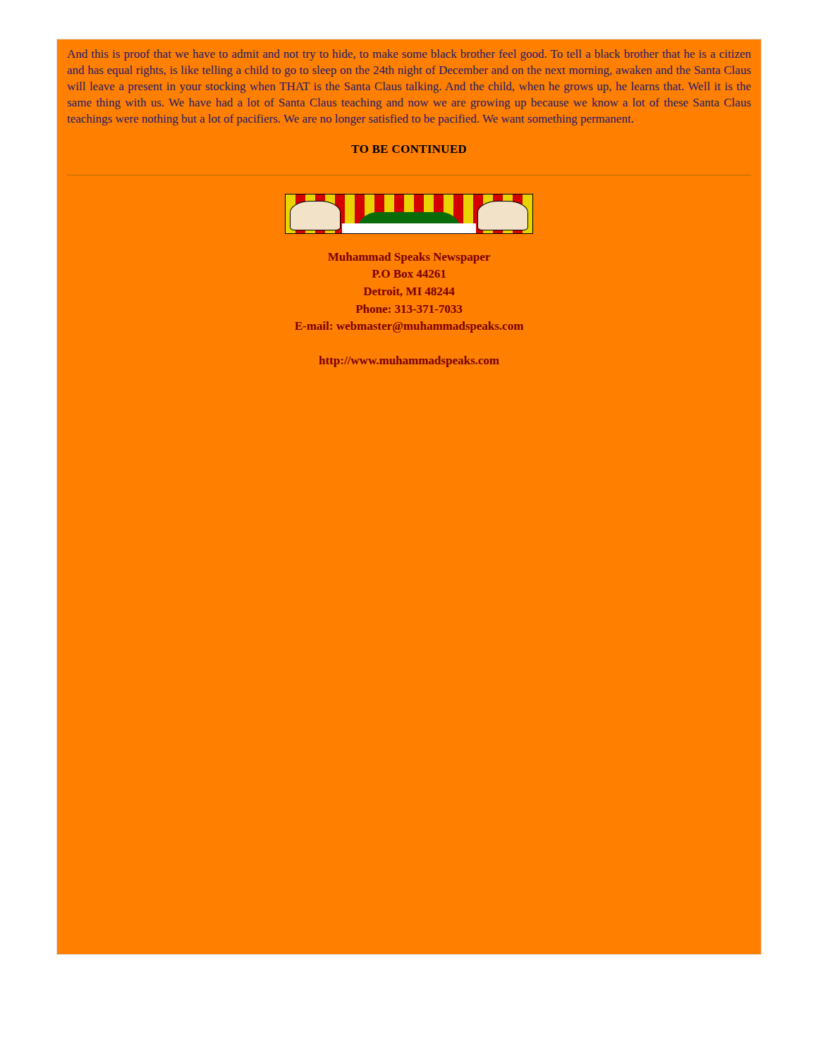And this is proof that we have to admit and not try to hide, to make some black brother feel good. To tell a black brother that he is a citizen and has equal rights, is like telling a child to go to sleep on the 24th night of December and on the next morning, awaken and the Santa Claus will leave a present in your stocking when THAT is the Santa Claus talking. And the child, when he grows up, he learns that. Well it is the same thing with us. We have had a lot of Santa Claus teaching and now we are growing up because we know a lot of these Santa Claus teachings were nothing but a lot of pacifiers. We are no longer satisfied to be pacified. We want something permanent.
TO BE CONTINUED
Muhammad Speaks Newspaper
P.O Box 44261
Detroit, MI 48244
Phone: 313-371-7033
E-mail: webmaster@muhammadspeaks.com http://www.muhammadspeaks.com